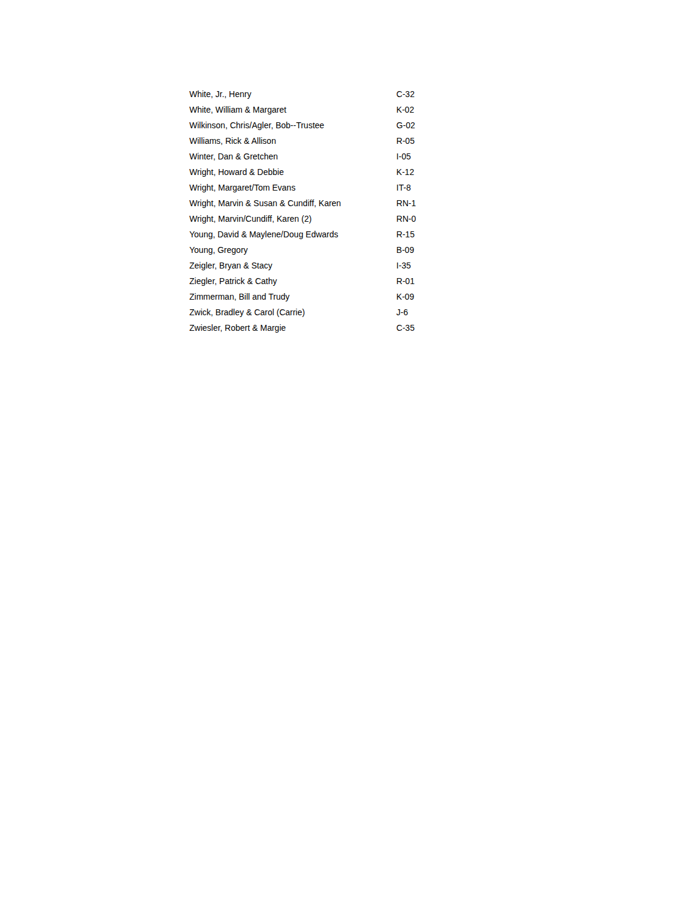| White, Jr., Henry | C-32 |
| White, William & Margaret | K-02 |
| Wilkinson, Chris/Agler, Bob--Trustee | G-02 |
| Williams, Rick & Allison | R-05 |
| Winter, Dan & Gretchen | I-05 |
| Wright, Howard & Debbie | K-12 |
| Wright, Margaret/Tom Evans | IT-8 |
| Wright, Marvin & Susan & Cundiff, Karen | RN-1 |
| Wright, Marvin/Cundiff, Karen (2) | RN-0 |
| Young, David & Maylene/Doug Edwards | R-15 |
| Young, Gregory | B-09 |
| Zeigler, Bryan & Stacy | I-35 |
| Ziegler, Patrick & Cathy | R-01 |
| Zimmerman, Bill and Trudy | K-09 |
| Zwick, Bradley & Carol (Carrie) | J-6 |
| Zwiesler, Robert & Margie | C-35 |